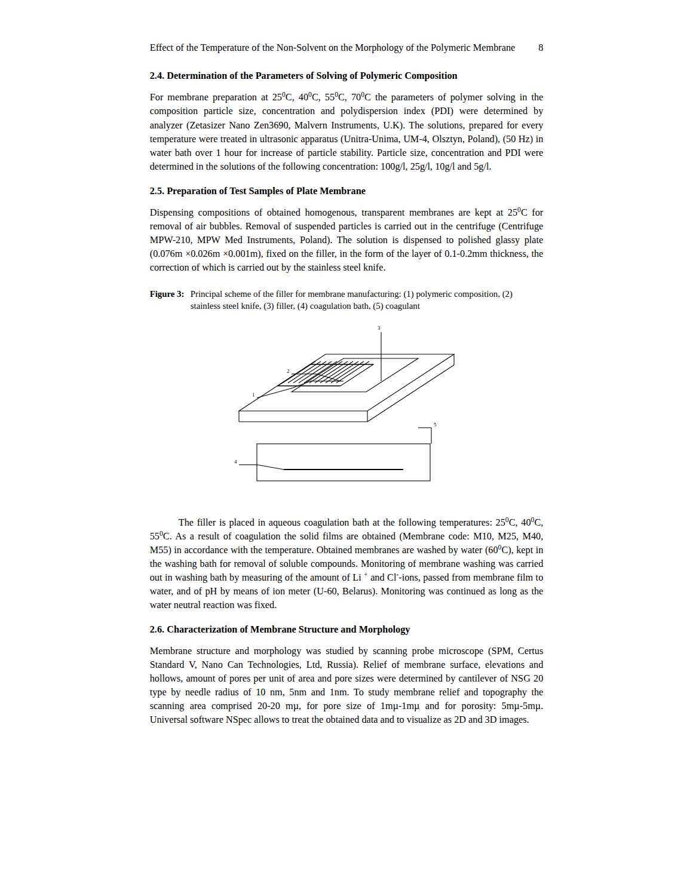Effect of the Temperature of the Non-Solvent on the Morphology of the Polymeric Membrane
8
2.4. Determination of the Parameters of Solving of Polymeric Composition
For membrane preparation at 250C, 400C, 550C, 700C the parameters of polymer solving in the composition particle size, concentration and polydispersion index (PDI) were determined by analyzer (Zetasizer Nano Zen3690, Malvern Instruments, U.K). The solutions, prepared for every temperature were treated in ultrasonic apparatus (Unitra-Unima, UM-4, Olsztyn, Poland), (50 Hz) in water bath over 1 hour for increase of particle stability. Particle size, concentration and PDI were determined in the solutions of the following concentration: 100g/l, 25g/l, 10g/l and 5g/l.
2.5. Preparation of Test Samples of Plate Membrane
Dispensing compositions of obtained homogenous, transparent membranes are kept at 250C for removal of air bubbles. Removal of suspended particles is carried out in the centrifuge (Centrifuge MPW-210, MPW Med Instruments, Poland). The solution is dispensed to polished glassy plate (0.076m ×0.026m ×0.001m), fixed on the filler, in the form of the layer of 0.1-0.2mm thickness, the correction of which is carried out by the stainless steel knife.
Figure 3:
Principal scheme of the filler for membrane manufacturing: (1) polymeric composition, (2) stainless steel knife, (3) filler, (4) coagulation bath, (5) coagulant
3 2 1 4 5
The filler is placed in aqueous coagulation bath at the following temperatures: 250C, 400C, 550C. As a result of coagulation the solid films are obtained (Membrane code: M10, M25, M40, M55) in accordance with the temperature. Obtained membranes are washed by water (600C), kept in the washing bath for removal of soluble compounds. Monitoring of membrane washing was carried out in washing bath by measuring of the amount of Li + and Cl--ions, passed from membrane film to water, and of pH by means of ion meter (U-60, Belarus). Monitoring was continued as long as the water neutral reaction was fixed.
2.6. Characterization of Membrane Structure and Morphology
Membrane structure and morphology was studied by scanning probe microscope (SPM, Certus Standard V, Nano Can Technologies, Ltd, Russia). Relief of membrane surface, elevations and hollows, amount of pores per unit of area and pore sizes were determined by cantilever of NSG 20 type by needle radius of 10 nm, 5nm and 1nm. To study membrane relief and topography the scanning area comprised 20-20 mµ, for pore size of 1mµ-1mµ and for porosity: 5mµ-5mµ. Universal software NSpec allows to treat the obtained data and to visualize as 2D and 3D images.